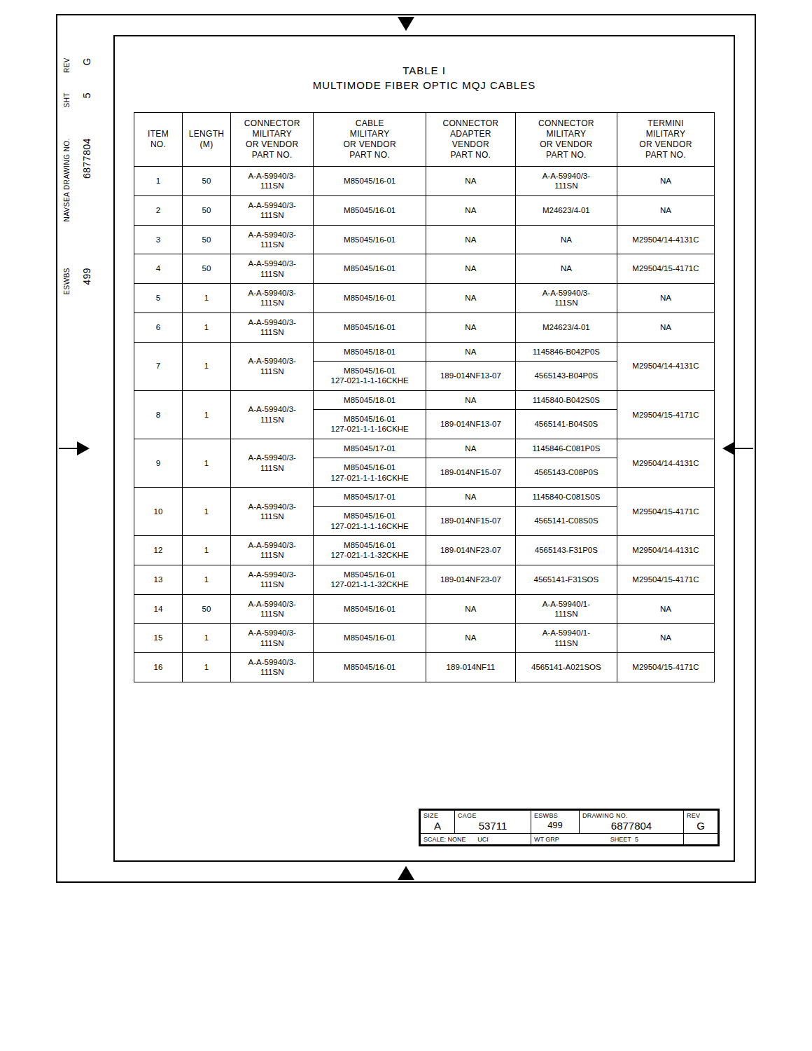REV
G
SHT
5
NAVSEA DRAWING NO.
6877804
ESWBS
499
TABLE I
MULTIMODE FIBER OPTIC MQJ CABLES
| ITEM NO. | LENGTH (M) | CONNECTOR MILITARY OR VENDOR PART NO. | CABLE MILITARY OR VENDOR PART NO. | CONNECTOR ADAPTER VENDOR PART NO. | CONNECTOR MILITARY OR VENDOR PART NO. | TERMINI MILITARY OR VENDOR PART NO. |
| --- | --- | --- | --- | --- | --- | --- |
| 1 | 50 | A-A-59940/3- 111SN | M85045/16-01 | NA | A-A-59940/3- 111SN | NA |
| 2 | 50 | A-A-59940/3- 111SN | M85045/16-01 | NA | M24623/4-01 | NA |
| 3 | 50 | A-A-59940/3- 111SN | M85045/16-01 | NA | NA | M29504/14-4131C |
| 4 | 50 | A-A-59940/3- 111SN | M85045/16-01 | NA | NA | M29504/15-4171C |
| 5 | 1 | A-A-59940/3- 111SN | M85045/16-01 | NA | A-A-59940/3- 111SN | NA |
| 6 | 1 | A-A-59940/3- 111SN | M85045/16-01 | NA | M24623/4-01 | NA |
| 7 | 1 | A-A-59940/3- 111SN | M85045/18-01 | NA | 1145846-B042P0S | M29504/14-4131C |
| M85045/16-01 127-021-1-1-16CKHE | 189-014NF13-07 | 4565143-B04P0S |
| 8 | 1 | A-A-59940/3- 111SN | M85045/18-01 | NA | 1145840-B042S0S | M29504/15-4171C |
| M85045/16-01 127-021-1-1-16CKHE | 189-014NF13-07 | 4565141-B04S0S |
| 9 | 1 | A-A-59940/3- 111SN | M85045/17-01 | NA | 1145846-C081P0S | M29504/14-4131C |
| M85045/16-01 127-021-1-1-16CKHE | 189-014NF15-07 | 4565143-C08P0S |
| 10 | 1 | A-A-59940/3- 111SN | M85045/17-01 | NA | 1145840-C081S0S | M29504/15-4171C |
| M85045/16-01 127-021-1-1-16CKHE | 189-014NF15-07 | 4565141-C08S0S |
| 12 | 1 | A-A-59940/3- 111SN | M85045/16-01 127-021-1-1-32CKHE | 189-014NF23-07 | 4565143-F31P0S | M29504/14-4131C |
| 13 | 1 | A-A-59940/3- 111SN | M85045/16-01 127-021-1-1-32CKHE | 189-014NF23-07 | 4565141-F31SOS | M29504/15-4171C |
| 14 | 50 | A-A-59940/3- 111SN | M85045/16-01 | NA | A-A-59940/1- 111SN | NA |
| 15 | 1 | A-A-59940/3- 111SN | M85045/16-01 | NA | A-A-59940/1- 111SN | NA |
| 16 | 1 | A-A-59940/3- 111SN | M85045/16-01 | 189-014NF11 | 4565141-A021SOS | M29504/15-4171C |
| SIZE A | CAGE 53711 | ESWBS 499 | DRAWING NO. 6877804 | REV G |
| SCALE: NONE UCI | WT GRP SHEET 5 | |